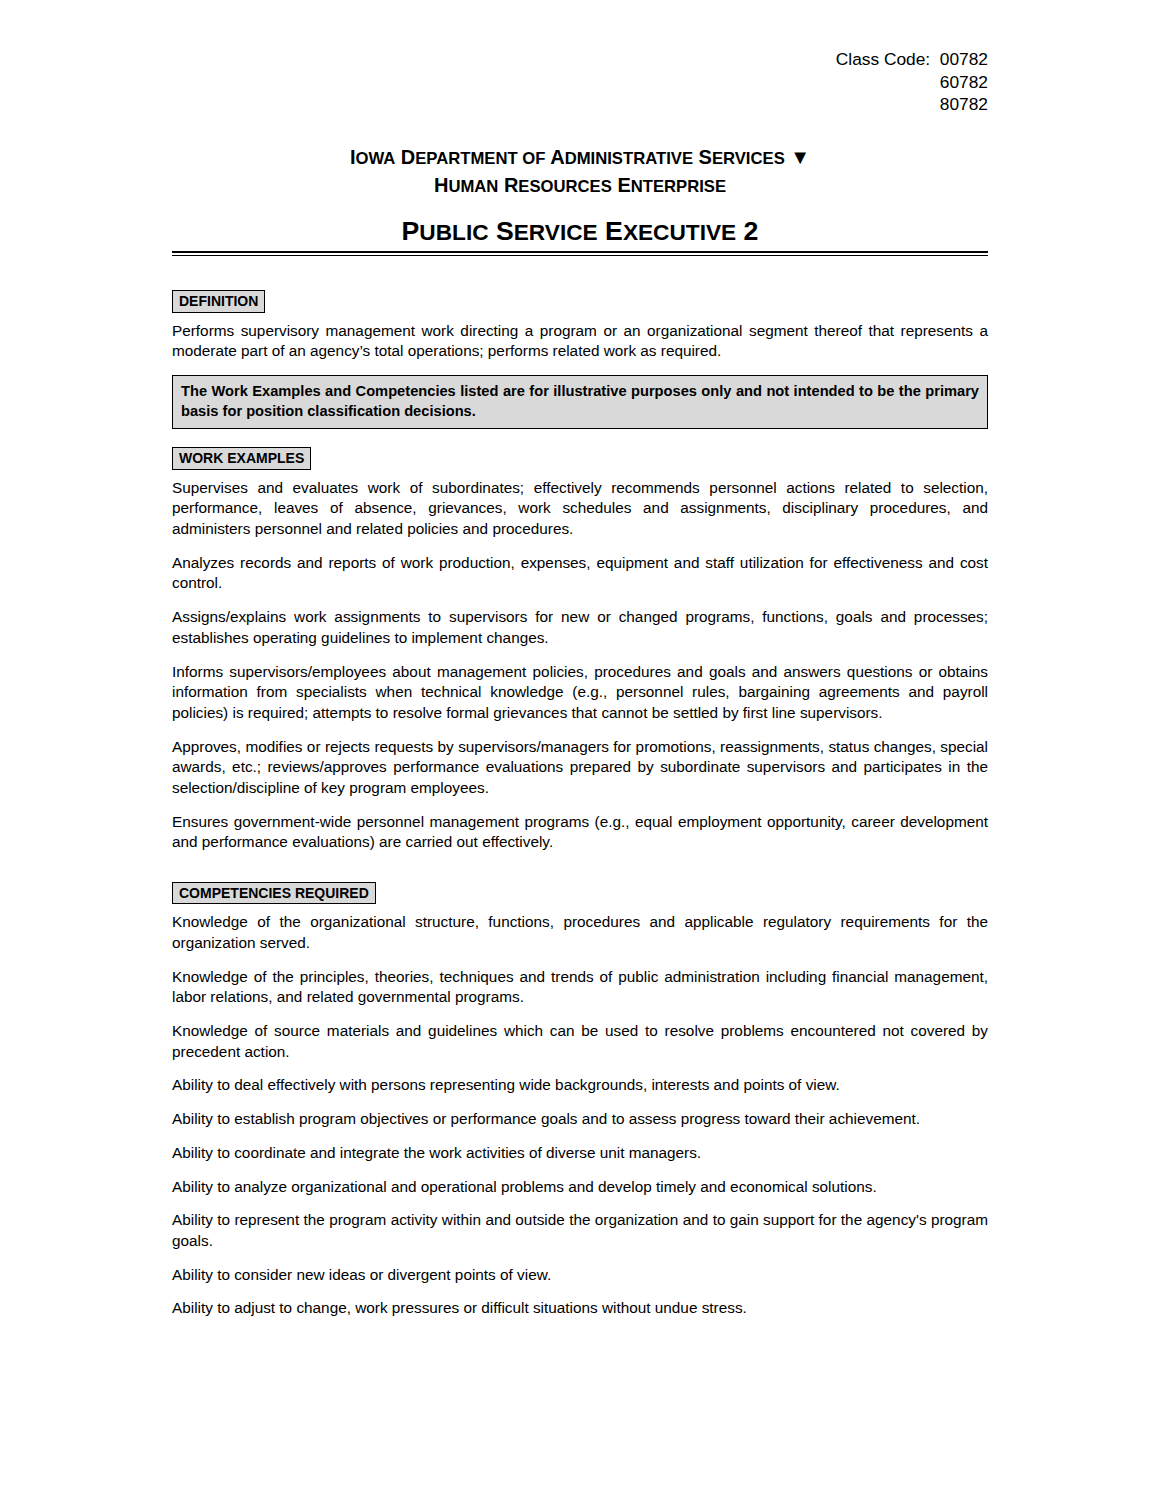Class Code: 00782
60782
80782
IOWA DEPARTMENT OF ADMINISTRATIVE SERVICES ▼
HUMAN RESOURCES ENTERPRISE
PUBLIC SERVICE EXECUTIVE 2
DEFINITION
Performs supervisory management work directing a program or an organizational segment thereof that represents a moderate part of an agency’s total operations; performs related work as required.
The Work Examples and Competencies listed are for illustrative purposes only and not intended to be the primary basis for position classification decisions.
WORK EXAMPLES
Supervises and evaluates work of subordinates; effectively recommends personnel actions related to selection, performance, leaves of absence, grievances, work schedules and assignments, disciplinary procedures, and administers personnel and related policies and procedures.
Analyzes records and reports of work production, expenses, equipment and staff utilization for effectiveness and cost control.
Assigns/explains work assignments to supervisors for new or changed programs, functions, goals and processes; establishes operating guidelines to implement changes.
Informs supervisors/employees about management policies, procedures and goals and answers questions or obtains information from specialists when technical knowledge (e.g., personnel rules, bargaining agreements and payroll policies) is required; attempts to resolve formal grievances that cannot be settled by first line supervisors.
Approves, modifies or rejects requests by supervisors/managers for promotions, reassignments, status changes, special awards, etc.; reviews/approves performance evaluations prepared by subordinate supervisors and participates in the selection/discipline of key program employees.
Ensures government-wide personnel management programs (e.g., equal employment opportunity, career development and performance evaluations) are carried out effectively.
COMPETENCIES REQUIRED
Knowledge of the organizational structure, functions, procedures and applicable regulatory requirements for the organization served.
Knowledge of the principles, theories, techniques and trends of public administration including financial management, labor relations, and related governmental programs.
Knowledge of source materials and guidelines which can be used to resolve problems encountered not covered by precedent action.
Ability to deal effectively with persons representing wide backgrounds, interests and points of view.
Ability to establish program objectives or performance goals and to assess progress toward their achievement.
Ability to coordinate and integrate the work activities of diverse unit managers.
Ability to analyze organizational and operational problems and develop timely and economical solutions.
Ability to represent the program activity within and outside the organization and to gain support for the agency's program goals.
Ability to consider new ideas or divergent points of view.
Ability to adjust to change, work pressures or difficult situations without undue stress.